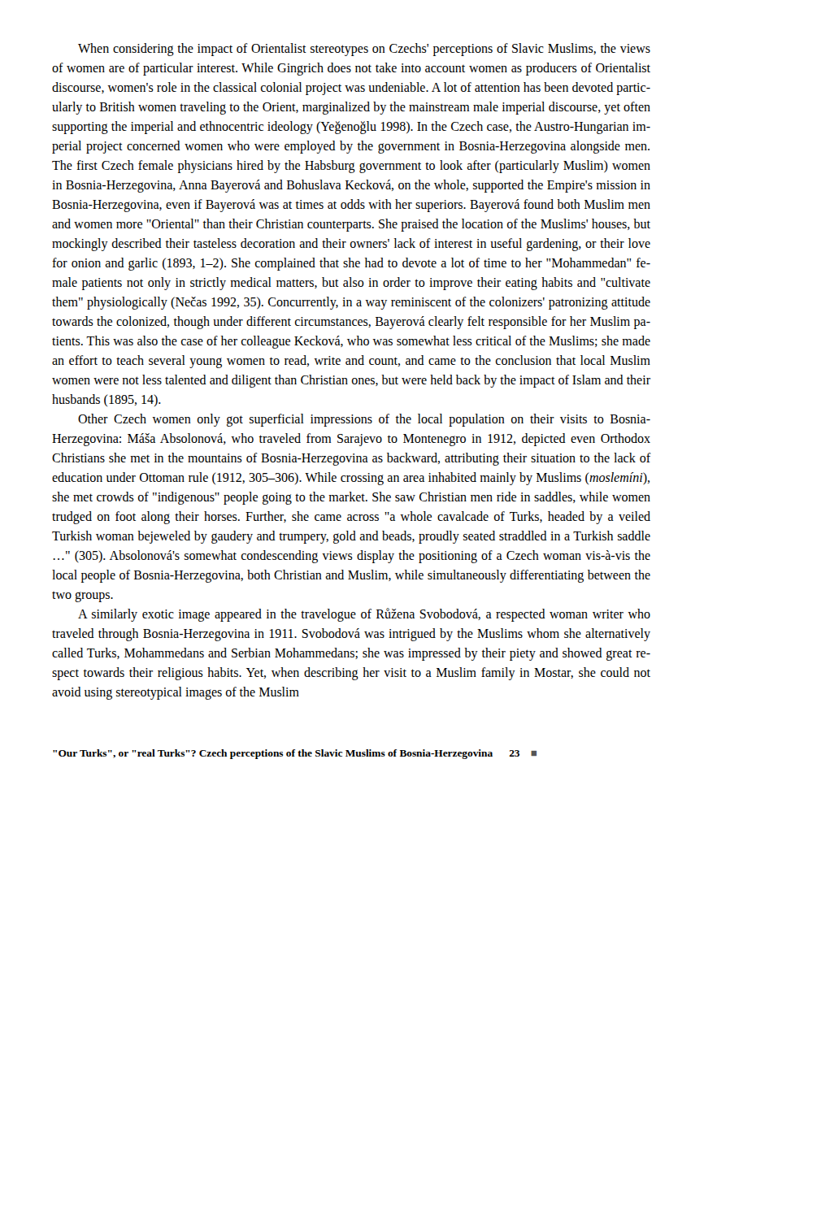When considering the impact of Orientalist stereotypes on Czechs' perceptions of Slavic Muslims, the views of women are of particular interest. While Gingrich does not take into account women as producers of Orientalist discourse, women's role in the classical colonial project was undeniable. A lot of attention has been devoted particularly to British women traveling to the Orient, marginalized by the mainstream male imperial discourse, yet often supporting the imperial and ethnocentric ideology (Yeğenoğlu 1998). In the Czech case, the Austro-Hungarian imperial project concerned women who were employed by the government in Bosnia-Herzegovina alongside men. The first Czech female physicians hired by the Habsburg government to look after (particularly Muslim) women in Bosnia-Herzegovina, Anna Bayerová and Bohuslava Kecková, on the whole, supported the Empire's mission in Bosnia-Herzegovina, even if Bayerová was at times at odds with her superiors. Bayerová found both Muslim men and women more "Oriental" than their Christian counterparts. She praised the location of the Muslims' houses, but mockingly described their tasteless decoration and their owners' lack of interest in useful gardening, or their love for onion and garlic (1893, 1–2). She complained that she had to devote a lot of time to her "Mohammedan" female patients not only in strictly medical matters, but also in order to improve their eating habits and "cultivate them" physiologically (Nečas 1992, 35). Concurrently, in a way reminiscent of the colonizers' patronizing attitude towards the colonized, though under different circumstances, Bayerová clearly felt responsible for her Muslim patients. This was also the case of her colleague Kecková, who was somewhat less critical of the Muslims; she made an effort to teach several young women to read, write and count, and came to the conclusion that local Muslim women were not less talented and diligent than Christian ones, but were held back by the impact of Islam and their husbands (1895, 14).
Other Czech women only got superficial impressions of the local population on their visits to Bosnia-Herzegovina: Máša Absolonová, who traveled from Sarajevo to Montenegro in 1912, depicted even Orthodox Christians she met in the mountains of Bosnia-Herzegovina as backward, attributing their situation to the lack of education under Ottoman rule (1912, 305–306). While crossing an area inhabited mainly by Muslims (moslemíni), she met crowds of "indigenous" people going to the market. She saw Christian men ride in saddles, while women trudged on foot along their horses. Further, she came across "a whole cavalcade of Turks, headed by a veiled Turkish woman bejeweled by gaudery and trumpery, gold and beads, proudly seated straddled in a Turkish saddle …" (305). Absolonová's somewhat condescending views display the positioning of a Czech woman vis-à-vis the local people of Bosnia-Herzegovina, both Christian and Muslim, while simultaneously differentiating between the two groups.
A similarly exotic image appeared in the travelogue of Růžena Svobodová, a respected woman writer who traveled through Bosnia-Herzegovina in 1911. Svobodová was intrigued by the Muslims whom she alternatively called Turks, Mohammedans and Serbian Mohammedans; she was impressed by their piety and showed great respect towards their religious habits. Yet, when describing her visit to a Muslim family in Mostar, she could not avoid using stereotypical images of the Muslim
"Our Turks", or "real Turks"? Czech perceptions of the Slavic Muslims of Bosnia-Herzegovina23■